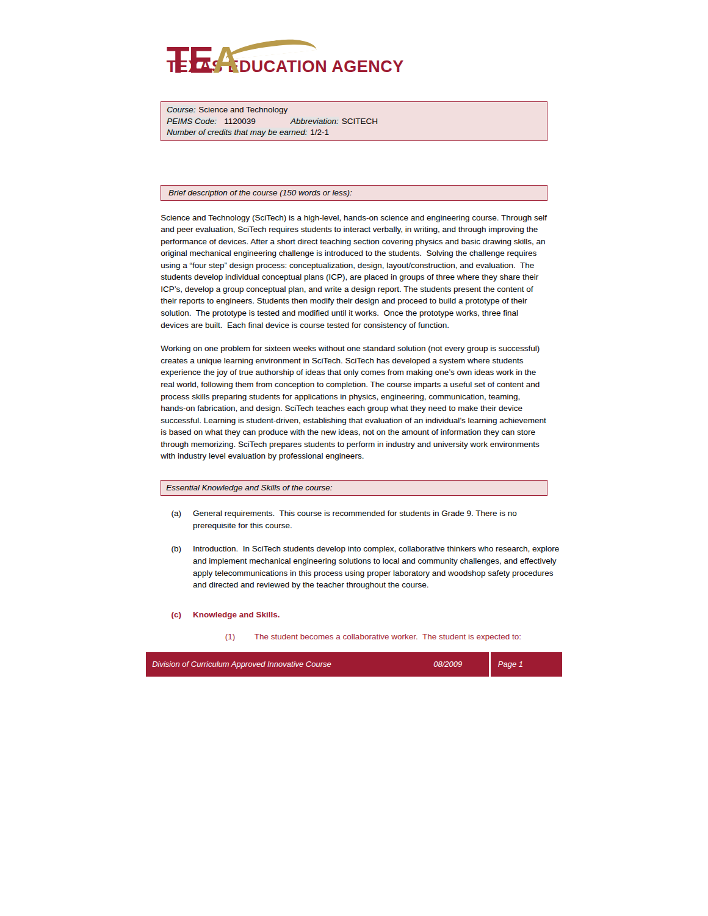TEA
TEXAS EDUCATION AGENCY
Course: Science and Technology
PEIMS Code: 1120039 Abbreviation: SCITECH
Number of credits that may be earned: 1/2-1
Brief description of the course (150 words or less):
Science and Technology (SciTech) is a high-level, hands-on science and engineering course. Through self and peer evaluation, SciTech requires students to interact verbally, in writing, and through improving the performance of devices. After a short direct teaching section covering physics and basic drawing skills, an original mechanical engineering challenge is introduced to the students. Solving the challenge requires using a “four step” design process: conceptualization, design, layout/construction, and evaluation. The students develop individual conceptual plans (ICP), are placed in groups of three where they share their ICP’s, develop a group conceptual plan, and write a design report. The students present the content of their reports to engineers. Students then modify their design and proceed to build a prototype of their solution. The prototype is tested and modified until it works. Once the prototype works, three final devices are built. Each final device is course tested for consistency of function.
Working on one problem for sixteen weeks without one standard solution (not every group is successful) creates a unique learning environment in SciTech. SciTech has developed a system where students experience the joy of true authorship of ideas that only comes from making one’s own ideas work in the real world, following them from conception to completion. The course imparts a useful set of content and process skills preparing students for applications in physics, engineering, communication, teaming, hands-on fabrication, and design. SciTech teaches each group what they need to make their device successful. Learning is student-driven, establishing that evaluation of an individual’s learning achievement is based on what they can produce with the new ideas, not on the amount of information they can store through memorizing. SciTech prepares students to perform in industry and university work environments with industry level evaluation by professional engineers.
Essential Knowledge and Skills of the course:
(a) General requirements. This course is recommended for students in Grade 9. There is no prerequisite for this course.
(b) Introduction. In SciTech students develop into complex, collaborative thinkers who research, explore and implement mechanical engineering solutions to local and community challenges, and effectively apply telecommunications in this process using proper laboratory and woodshop safety procedures and directed and reviewed by the teacher throughout the course.
(c) Knowledge and Skills.
(1) The student becomes a collaborative worker. The student is expected to:
(A) Use and amplify individual strengths to contribute to the efforts of the design team.
Division of Curriculum Approved Innovative Course 08/2009
Page 1